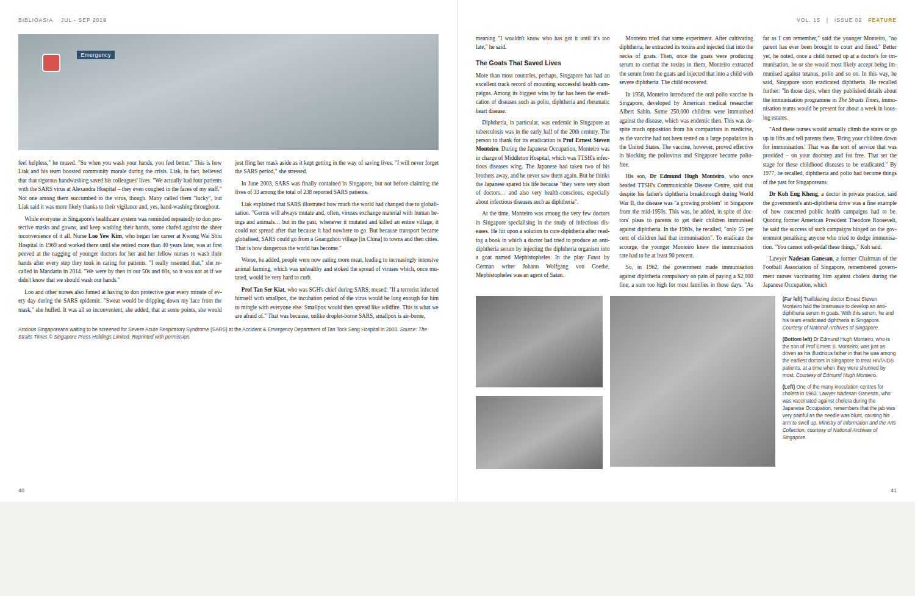BIBLIOASIA JUL - SEP 2019
feel helpless," he mused. "So when you wash your hands, you feel better." This is how Liak and his team boosted community morale during the crisis. Liak, in fact, believed that that rigorous handwashing saved his colleagues' lives. "We actually had four patients with the SARS virus at Alexandra Hospital – they even coughed in the faces of my staff." Not one among them succumbed to the virus, though. Many called them "lucky", but Liak said it was more likely thanks to their vigilance and, yes, hand-washing throughout.
While everyone in Singapore's healthcare system was reminded repeatedly to don protective masks and gowns, and keep washing their hands, some chafed against the sheer inconvenience of it all. Nurse Loo Yew Kim, who began her career at Kwong Wai Shiu Hospital in 1969 and worked there until she retired more than 40 years later, was at first peeved at the nagging of younger doctors for her and her fellow nurses to wash their hands after every step they took in caring for patients. "I really resented that," she recalled in Mandarin in 2014. "We were by then in our 50s and 60s, so it was not as if we didn't know that we should wash our hands."
Loo and other nurses also fumed at having to don protective gear every minute of every day during the SARS epidemic. "Sweat would be dripping down my face from the mask," she huffed. It was all so inconvenient, she added, that at some points, she would just fling her mask aside as it kept getting in the way of saving lives. "I will never forget the SARS period," she stressed.
In June 2003, SARS was finally contained in Singapore, but not before claiming the lives of 33 among the total of 238 reported SARS patients.
Liak explained that SARS illustrated how much the world had changed due to globalisation. "Germs will always mutate and, often, viruses exchange material with human beings and animals… but in the past, whenever it mutated and killed an entire village, it could not spread after that because it had nowhere to go. But because transport became globalised, SARS could go from a Guangzhou village [in China] to towns and then cities. That is how dangerous the world has become."
Worse, he added, people were now eating more meat, leading to increasingly intensive animal farming, which was unhealthy and stoked the spread of viruses which, once mutated, would be very hard to curb.
Prof Tan Ser Kiat, who was SGH's chief during SARS, mused: "If a terrorist infected himself with smallpox, the incubation period of the virus would be long enough for him to mingle with everyone else. Smallpox would then spread like wildfire. This is what we are afraid of." That was because, unlike droplet-borne SARS, smallpox is air-borne,
Anxious Singaporeans waiting to be screened for Severe Acute Respiratory Syndrome (SARS) at the Accident & Emergency Department of Tan Tock Seng Hospital in 2003. Source: The Straits Times © Singapore Press Holdings Limited. Reprinted with permission.
40
VOL. 15|ISSUE 02 FEATURE
meaning "I wouldn't know who has got it until it's too late," he said.
The Goats That Saved Lives
More than most countries, perhaps, Singapore has had an excellent track record of mounting successful health campaigns. Among its biggest wins by far has been the eradication of diseases such as polio, diphtheria and rheumatic heart disease.
Diphtheria, in particular, was endemic in Singapore as tuberculosis was in the early half of the 20th century. The person to thank for its eradication is Prof Ernest Steven Monteiro. During the Japanese Occupation, Monteiro was in charge of Middleton Hospital, which was TTSH's infectious diseases wing. The Japanese had taken two of his brothers away, and he never saw them again. But he thinks the Japanese spared his life because "they were very short of doctors… and also very health-conscious, especially about infectious diseases such as diphtheria".
At the time, Monteiro was among the very few doctors in Singapore specialising in the study of infectious diseases. He hit upon a solution to cure diphtheria after reading a book in which a doctor had tried to produce an anti-diphtheria serum by injecting the diphtheria organism into a goat named Mephistopheles. In the play Faust by German writer Johann Wolfgang von Goethe, Mephistopheles was an agent of Satan.
Monteiro tried that same experiment. After cultivating diphtheria, he extracted its toxins and injected that into the necks of goats. Then, once the goats were producing serum to combat the toxins in them, Monteiro extracted the serum from the goats and injected that into a child with severe diphtheria. The child recovered.
In 1958, Monteiro introduced the oral polio vaccine in Singapore, developed by American medical researcher Albert Sabin. Some 250,000 children were immunised against the disease, which was endemic then. This was despite much opposition from his compatriots in medicine, as the vaccine had not been tested on a large population in the United States. The vaccine, however, proved effective in blocking the poliovirus and Singapore became polio-free.
His son, Dr Edmund Hugh Monteiro, who once headed TTSH's Communicable Disease Centre, said that despite his father's diphtheria breakthrough during World War II, the disease was "a growing problem" in Singapore from the mid-1950s. This was, he added, in spite of doctors' pleas to parents to get their children immunised against diphtheria. In the 1960s, he recalled, "only 55 per cent of children had that immunisation". To eradicate the scourge, the younger Monteiro knew the immunisation rate had to be at least 90 percent.
So, in 1962, the government made immunisation against diphtheria compulsory on pain of paying a $2,000 fine, a sum too high for most families in those days. "As far as I can remember," said the younger Monteiro, "no parent has ever been brought to court and fined." Better yet, he noted, once a child turned up at a doctor's for immunisation, he or she would most likely accept being immunised against tetanus, polio and so on. In this way, he said, Singapore soon eradicated diphtheria. He recalled further: "In those days, when they published details about the immunisation programme in The Straits Times, immunisation teams would be present for about a week in housing estates.
"And these nurses would actually climb the stairs or go up in lifts and tell parents there, 'Bring your children down for immunisation.' That was the sort of service that was provided – on your doorstep and for free. That set the stage for these childhood diseases to be eradicated." By 1977, he recalled, diphtheria and polio had become things of the past for Singaporeans.
Dr Koh Eng Kheng, a doctor in private practice, said the government's anti-diphtheria drive was a fine example of how concerted public health campaigns had to be. Quoting former American President Theodore Roosevelt, he said the success of such campaigns hinged on the government penalising anyone who tried to dodge immunisation. "You cannot soft-pedal these things," Koh said.
Lawyer Nadesan Ganesan, a former Chairman of the Football Association of Singapore, remembered government nurses vaccinating him against cholera during the Japanese Occupation, which
(Far left) Trailblazing doctor Ernest Steven Monteiro had the brainwave to develop an anti-diphtheria serum in goats. With this serum, he and his team eradicated diphtheria in Singapore. Courtesy of National Archives of Singapore.
(Bottom left) Dr Edmund Hugh Monteiro, who is the son of Prof Ernest S. Monteiro, was just as driven as his illustrious father in that he was among the earliest doctors in Singapore to treat HIV/AIDS patients, at a time when they were shunned by most. Courtesy of Edmund Hugh Monteiro.
(Left) One of the many inoculation centres for cholera in 1963. Lawyer Nadesan Ganesan, who was vaccinated against cholera during the Japanese Occupation, remembers that the jab was very painful as the needle was blunt, causing his arm to swell up. Ministry of Information and the Arts Collection, courtesy of National Archives of Singapore.
41